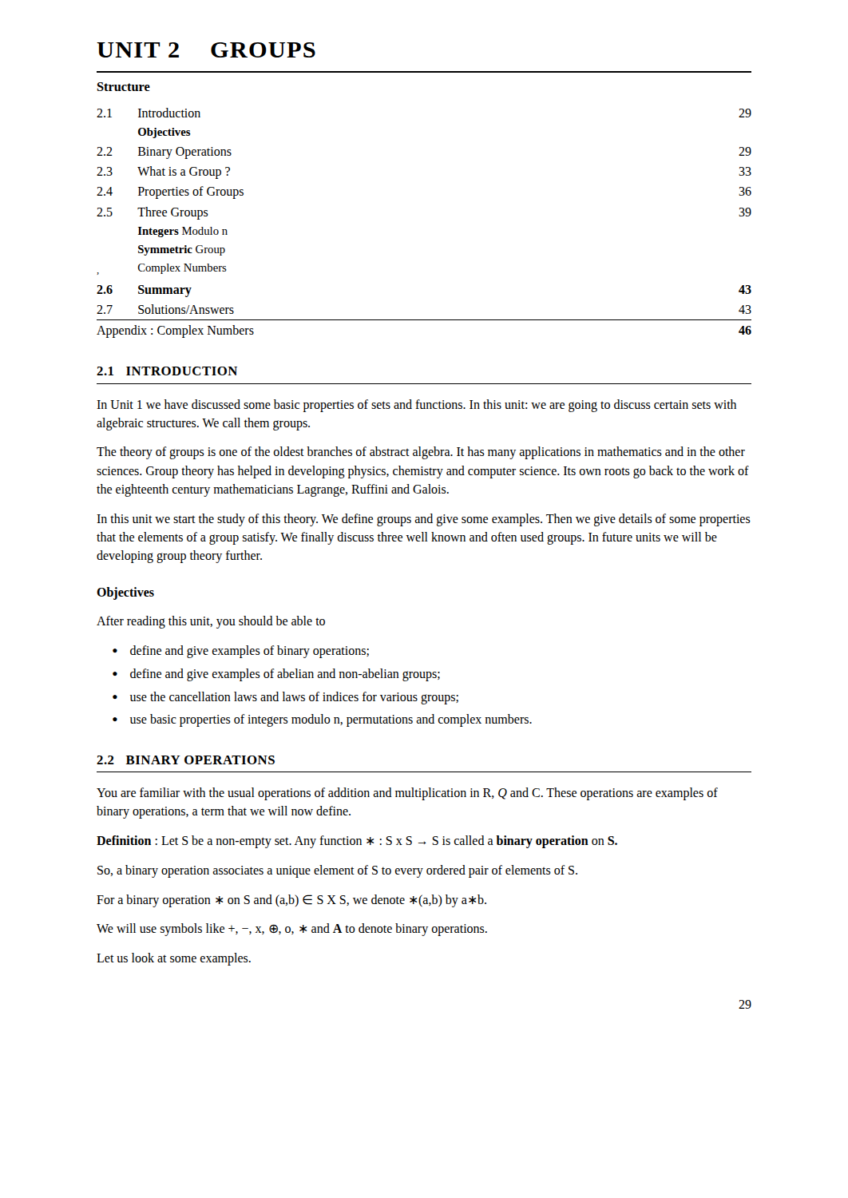UNIT 2 GROUPS
Structure
| 2.1 | Introduction | 29 |
| | Objectives | |
| 2.2 | Binary Operations | 29 |
| 2.3 | What is a Group ? | 33 |
| 2.4 | Properties of Groups | 36 |
| 2.5 | Three Groups | 39 |
| | Integers Modulo n | |
| | Symmetric Group | |
| , | Complex Numbers | |
| 2.6 | Summary | 43 |
| 2.7 | Solutions/Answers | 43 |
| Appendix : Complex Numbers | 46 |
2.1 INTRODUCTION
In Unit 1 we have discussed some basic properties of sets and functions. In this unit: we are going to discuss certain sets with algebraic structures. We call them groups.
The theory of groups is one of the oldest branches of abstract algebra. It has many applications in mathematics and in the other sciences. Group theory has helped in developing physics, chemistry and computer science. Its own roots go back to the work of the eighteenth century mathematicians Lagrange, Ruffini and Galois.
In this unit we start the study of this theory. We define groups and give some examples. Then we give details of some properties that the elements of a group satisfy. We finally discuss three well known and often used groups. In future units we will be developing group theory further.
Objectives
After reading this unit, you should be able to
define and give examples of binary operations;
define and give examples of abelian and non-abelian groups;
use the cancellation laws and laws of indices for various groups;
use basic properties of integers modulo n, permutations and complex numbers.
2.2 BINARY OPERATIONS
You are familiar with the usual operations of addition and multiplication in R, Q and C. These operations are examples of binary operations, a term that we will now define.
Definition : Let S be a non-empty set. Any function ∗ : S x S → S is called a binary operation on S.
So, a binary operation associates a unique element of S to every ordered pair of elements of S.
For a binary operation ∗ on S and (a,b) ∈ S X S, we denote ∗(a,b) by a∗b.
We will use symbols like +, −, x, ⊕, o, ∗ and A to denote binary operations.
Let us look at some examples.
29